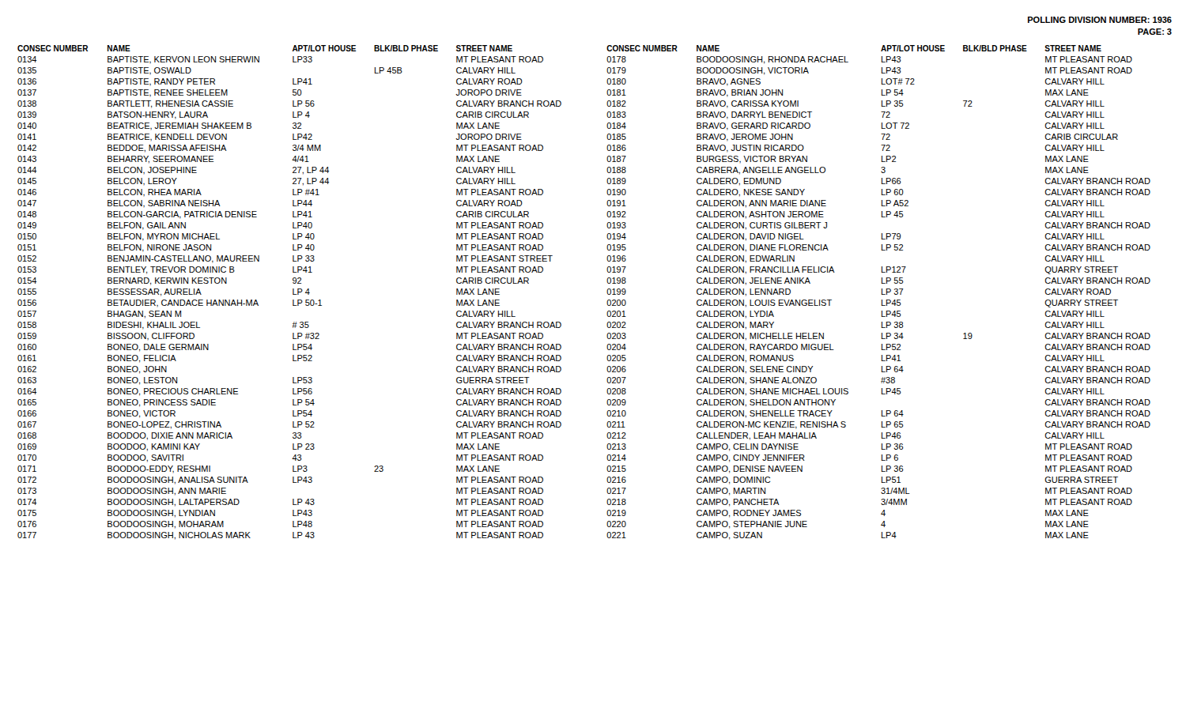POLLING DIVISION NUMBER: 1936
PAGE: 3
| CONSEC NUMBER | NAME | APT/LOT HOUSE | BLK/BLD PHASE | STREET NAME | | CONSEC NUMBER | NAME | APT/LOT HOUSE | BLK/BLD PHASE | STREET NAME |
| --- | --- | --- | --- | --- | --- | --- | --- | --- | --- | --- |
| 0134 | BAPTISTE, KERVON LEON SHERWIN | LP33 | | MT PLEASANT ROAD | | 0178 | BOODOOSINGH, RHONDA RACHAEL | LP43 | | MT PLEASANT ROAD |
| 0135 | BAPTISTE, OSWALD | | LP 45B | CALVARY HILL | | 0179 | BOODOOSINGH, VICTORIA | LP43 | | MT PLEASANT ROAD |
| 0136 | BAPTISTE, RANDY PETER | LP41 | | CALVARY ROAD | | 0180 | BRAVO, AGNES | LOT# 72 | | CALVARY HILL |
| 0137 | BAPTISTE, RENEE SHELEEM | 50 | | JOROPO DRIVE | | 0181 | BRAVO, BRIAN JOHN | LP 54 | | MAX LANE |
| 0138 | BARTLETT, RHENESIA CASSIE | LP 56 | | CALVARY BRANCH ROAD | | 0182 | BRAVO, CARISSA KYOMI | LP 35 | 72 | CALVARY HILL |
| 0139 | BATSON-HENRY, LAURA | LP 4 | | CARIB CIRCULAR | | 0183 | BRAVO, DARRYL BENEDICT | 72 | | CALVARY HILL |
| 0140 | BEATRICE, JEREMIAH SHAKEEM B | 32 | | MAX LANE | | 0184 | BRAVO, GERARD RICARDO | LOT 72 | | CALVARY HILL |
| 0141 | BEATRICE, KENDELL DEVON | LP42 | | JOROPO DRIVE | | 0185 | BRAVO, JEROME JOHN | 72 | | CARIB CIRCULAR |
| 0142 | BEDDOE, MARISSA AFEISHA | 3/4 MM | | MT PLEASANT ROAD | | 0186 | BRAVO, JUSTIN RICARDO | 72 | | CALVARY HILL |
| 0143 | BEHARRY, SEEROMANEE | 4/41 | | MAX LANE | | 0187 | BURGESS, VICTOR BRYAN | LP2 | | MAX LANE |
| 0144 | BELCON, JOSEPHINE | 27, LP 44 | | CALVARY HILL | | 0188 | CABRERA, ANGELLE ANGELLO | 3 | | MAX LANE |
| 0145 | BELCON, LEROY | 27, LP 44 | | CALVARY HILL | | 0189 | CALDERO, EDMUND | LP66 | | CALVARY BRANCH ROAD |
| 0146 | BELCON, RHEA MARIA | LP #41 | | MT PLEASANT ROAD | | 0190 | CALDERO, NKESE SANDY | LP 60 | | CALVARY BRANCH ROAD |
| 0147 | BELCON, SABRINA NEISHA | LP44 | | CALVARY ROAD | | 0191 | CALDERON, ANN MARIE DIANE | LP A52 | | CALVARY HILL |
| 0148 | BELCON-GARCIA, PATRICIA DENISE | LP41 | | CARIB CIRCULAR | | 0192 | CALDERON, ASHTON JEROME | LP 45 | | CALVARY HILL |
| 0149 | BELFON, GAIL ANN | LP40 | | MT PLEASANT ROAD | | 0193 | CALDERON, CURTIS GILBERT J | | | CALVARY BRANCH ROAD |
| 0150 | BELFON, MYRON MICHAEL | LP 40 | | MT PLEASANT ROAD | | 0194 | CALDERON, DAVID NIGEL | LP79 | | CALVARY HILL |
| 0151 | BELFON, NIRONE JASON | LP 40 | | MT PLEASANT ROAD | | 0195 | CALDERON, DIANE FLORENCIA | LP 52 | | CALVARY BRANCH ROAD |
| 0152 | BENJAMIN-CASTELLANO, MAUREEN | LP 33 | | MT PLEASANT STREET | | 0196 | CALDERON, EDWARLIN | | | CALVARY HILL |
| 0153 | BENTLEY, TREVOR DOMINIC B | LP41 | | MT PLEASANT ROAD | | 0197 | CALDERON, FRANCILLIA FELICIA | LP127 | | QUARRY STREET |
| 0154 | BERNARD, KERWIN KESTON | 92 | | CARIB CIRCULAR | | 0198 | CALDERON, JELENE ANIKA | LP 55 | | CALVARY BRANCH ROAD |
| 0155 | BESSESSAR, AURELIA | LP 4 | | MAX LANE | | 0199 | CALDERON, LENNARD | LP 37 | | CALVARY ROAD |
| 0156 | BETAUDIER, CANDACE HANNAH-MA | LP 50-1 | | MAX LANE | | 0200 | CALDERON, LOUIS EVANGELIST | LP45 | | QUARRY STREET |
| 0157 | BHAGAN, SEAN M | | | CALVARY HILL | | 0201 | CALDERON, LYDIA | LP45 | | CALVARY HILL |
| 0158 | BIDESHI, KHALIL JOEL | # 35 | | CALVARY BRANCH ROAD | | 0202 | CALDERON, MARY | LP 38 | | CALVARY HILL |
| 0159 | BISSOON, CLIFFORD | LP #32 | | MT PLEASANT ROAD | | 0203 | CALDERON, MICHELLE HELEN | LP 34 | 19 | CALVARY BRANCH ROAD |
| 0160 | BONEO, DALE GERMAIN | LP54 | | CALVARY BRANCH ROAD | | 0204 | CALDERON, RAYCARDO MIGUEL | LP52 | | CALVARY BRANCH ROAD |
| 0161 | BONEO, FELICIA | LP52 | | CALVARY BRANCH ROAD | | 0205 | CALDERON, ROMANUS | LP41 | | CALVARY HILL |
| 0162 | BONEO, JOHN | | | CALVARY BRANCH ROAD | | 0206 | CALDERON, SELENE CINDY | LP 64 | | CALVARY BRANCH ROAD |
| 0163 | BONEO, LESTON | LP53 | | GUERRA STREET | | 0207 | CALDERON, SHANE ALONZO | #38 | | CALVARY BRANCH ROAD |
| 0164 | BONEO, PRECIOUS CHARLENE | LP56 | | CALVARY BRANCH ROAD | | 0208 | CALDERON, SHANE MICHAEL LOUIS | LP45 | | CALVARY HILL |
| 0165 | BONEO, PRINCESS SADIE | LP 54 | | CALVARY BRANCH ROAD | | 0209 | CALDERON, SHELDON ANTHONY | | | CALVARY BRANCH ROAD |
| 0166 | BONEO, VICTOR | LP54 | | CALVARY BRANCH ROAD | | 0210 | CALDERON, SHENELLE TRACEY | LP 64 | | CALVARY BRANCH ROAD |
| 0167 | BONEO-LOPEZ, CHRISTINA | LP 52 | | CALVARY BRANCH ROAD | | 0211 | CALDERON-MC KENZIE, RENISHA S | LP 65 | | CALVARY BRANCH ROAD |
| 0168 | BOODOO, DIXIE ANN MARICIA | 33 | | MT PLEASANT ROAD | | 0212 | CALLENDER, LEAH MAHALIA | LP46 | | CALVARY HILL |
| 0169 | BOODOO, KAMINI KAY | LP 23 | | MAX LANE | | 0213 | CAMPO, CELIN DAYNISE | LP 36 | | MT PLEASANT ROAD |
| 0170 | BOODOO, SAVITRI | 43 | | MT PLEASANT ROAD | | 0214 | CAMPO, CINDY JENNIFER | LP 6 | | MT PLEASANT ROAD |
| 0171 | BOODOO-EDDY, RESHMI | LP3 | 23 | MAX LANE | | 0215 | CAMPO, DENISE NAVEEN | LP 36 | | MT PLEASANT ROAD |
| 0172 | BOODOOSINGH, ANALISA SUNITA | LP43 | | MT PLEASANT ROAD | | 0216 | CAMPO, DOMINIC | LP51 | | GUERRA STREET |
| 0173 | BOODOOSINGH, ANN MARIE | | | MT PLEASANT ROAD | | 0217 | CAMPO, MARTIN | 31/4ML | | MT PLEASANT ROAD |
| 0174 | BOODOOSINGH, LALTAPERSAD | LP 43 | | MT PLEASANT ROAD | | 0218 | CAMPO, PANCHETA | 3/4MM | | MT PLEASANT ROAD |
| 0175 | BOODOOSINGH, LYNDIAN | LP43 | | MT PLEASANT ROAD | | 0219 | CAMPO, RODNEY JAMES | 4 | | MAX LANE |
| 0176 | BOODOOSINGH, MOHARAM | LP48 | | MT PLEASANT ROAD | | 0220 | CAMPO, STEPHANIE JUNE | 4 | | MAX LANE |
| 0177 | BOODOOSINGH, NICHOLAS MARK | LP 43 | | MT PLEASANT ROAD | | 0221 | CAMPO, SUZAN | LP4 | | MAX LANE |